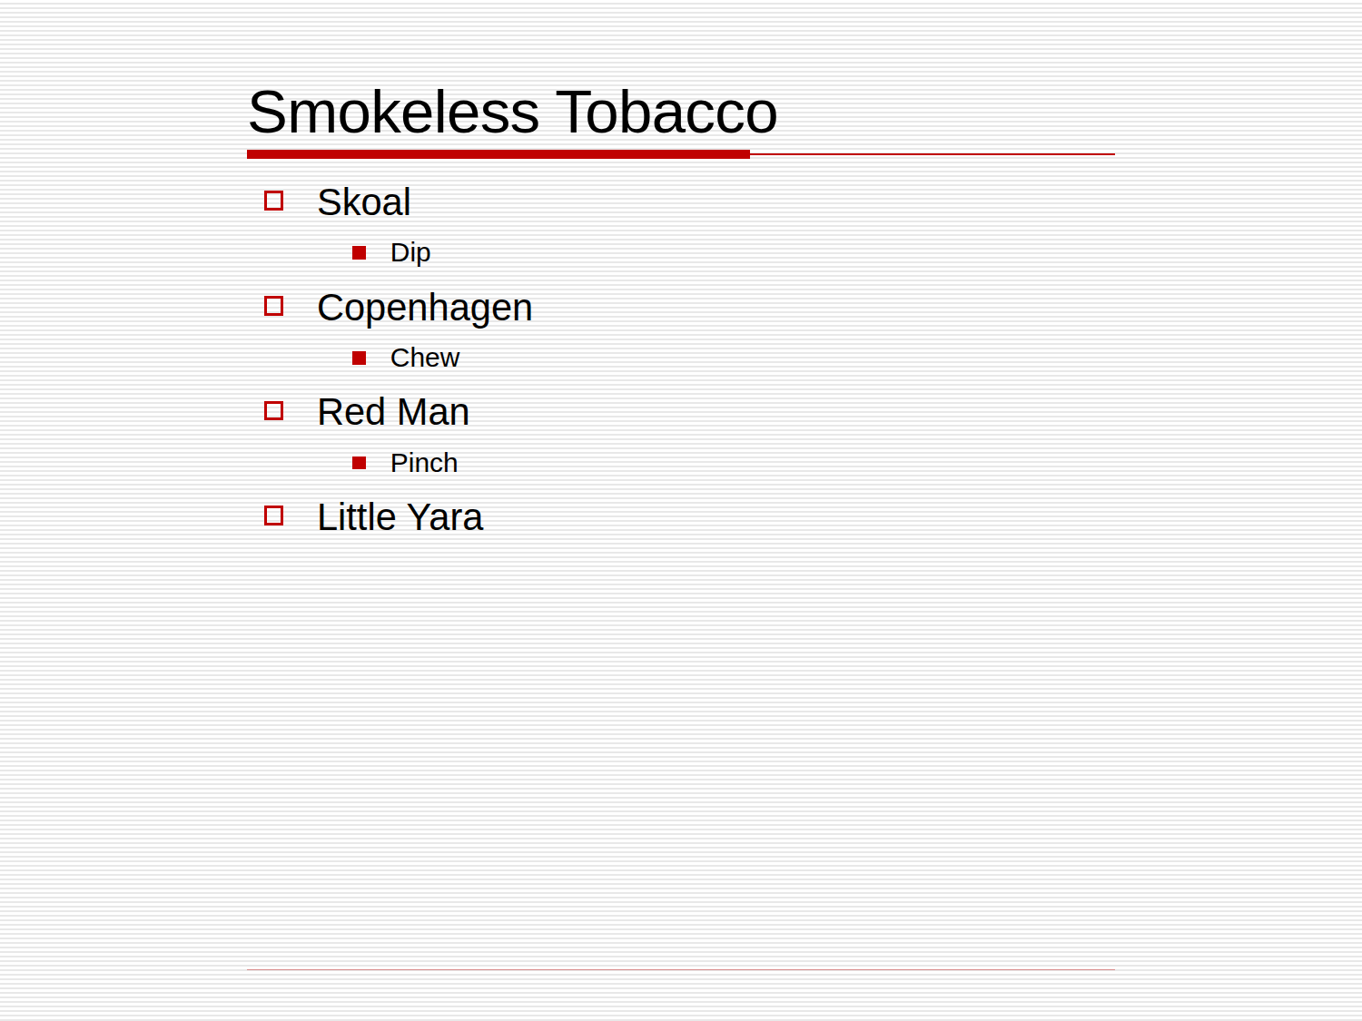Smokeless Tobacco
Skoal
Dip
Copenhagen
Chew
Red Man
Pinch
Little Yara